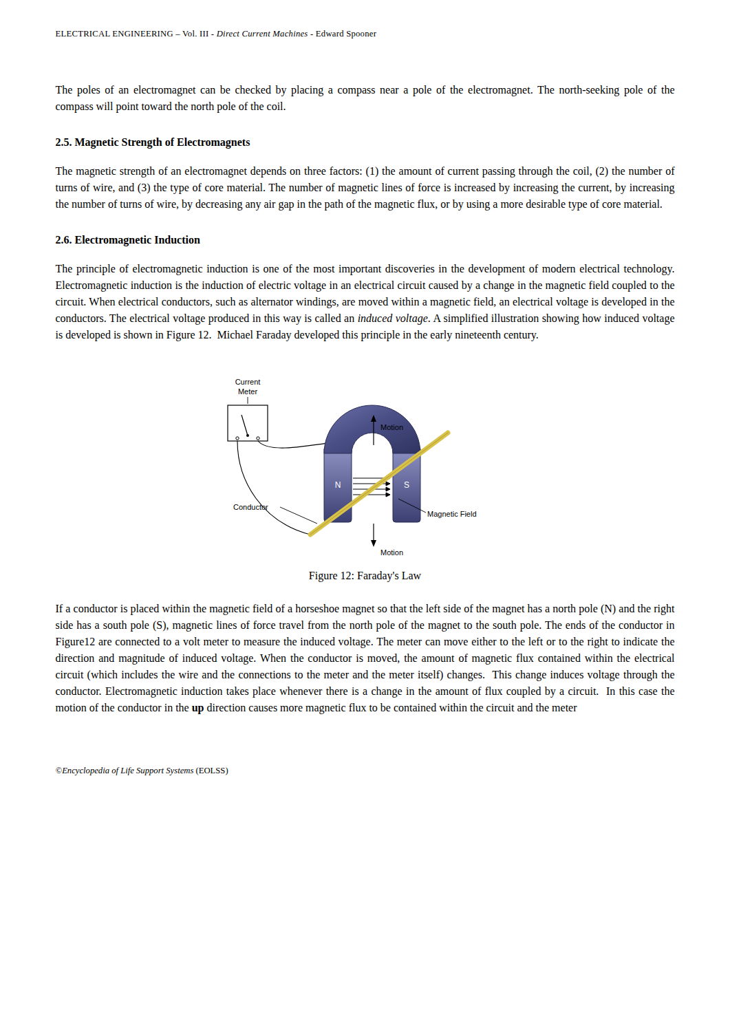ELECTRICAL ENGINEERING – Vol. III - Direct Current Machines - Edward Spooner
The poles of an electromagnet can be checked by placing a compass near a pole of the electromagnet. The north-seeking pole of the compass will point toward the north pole of the coil.
2.5. Magnetic Strength of Electromagnets
The magnetic strength of an electromagnet depends on three factors: (1) the amount of current passing through the coil, (2) the number of turns of wire, and (3) the type of core material. The number of magnetic lines of force is increased by increasing the current, by increasing the number of turns of wire, by decreasing any air gap in the path of the magnetic flux, or by using a more desirable type of core material.
2.6. Electromagnetic Induction
The principle of electromagnetic induction is one of the most important discoveries in the development of modern electrical technology. Electromagnetic induction is the induction of electric voltage in an electrical circuit caused by a change in the magnetic field coupled to the circuit. When electrical conductors, such as alternator windings, are moved within a magnetic field, an electrical voltage is developed in the conductors. The electrical voltage produced in this way is called an induced voltage. A simplified illustration showing how induced voltage is developed is shown in Figure 12. Michael Faraday developed this principle in the early nineteenth century.
Current Meter N S Motion Motion Conductor Magnetic Field
Figure 12: Faraday's Law
If a conductor is placed within the magnetic field of a horseshoe magnet so that the left side of the magnet has a north pole (N) and the right side has a south pole (S), magnetic lines of force travel from the north pole of the magnet to the south pole. The ends of the conductor in Figure12 are connected to a volt meter to measure the induced voltage. The meter can move either to the left or to the right to indicate the direction and magnitude of induced voltage. When the conductor is moved, the amount of magnetic flux contained within the electrical circuit (which includes the wire and the connections to the meter and the meter itself) changes. This change induces voltage through the conductor. Electromagnetic induction takes place whenever there is a change in the amount of flux coupled by a circuit. In this case the motion of the conductor in the up direction causes more magnetic flux to be contained within the circuit and the meter
©Encyclopedia of Life Support Systems (EOLSS)